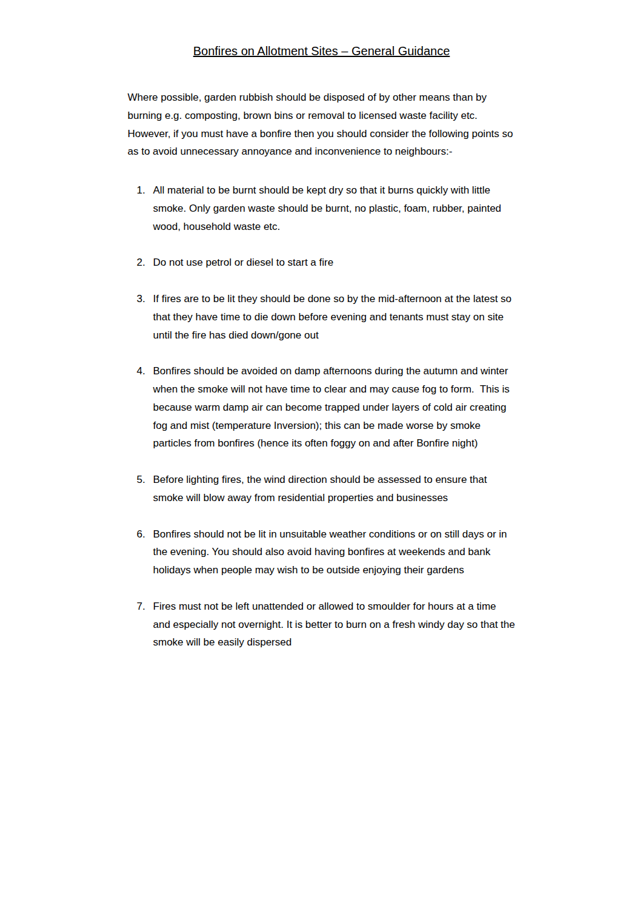Bonfires on Allotment Sites – General Guidance
Where possible, garden rubbish should be disposed of by other means than by burning e.g. composting, brown bins or removal to licensed waste facility etc. However, if you must have a bonfire then you should consider the following points so as to avoid unnecessary annoyance and inconvenience to neighbours:-
All material to be burnt should be kept dry so that it burns quickly with little smoke. Only garden waste should be burnt, no plastic, foam, rubber, painted wood, household waste etc.
Do not use petrol or diesel to start a fire
If fires are to be lit they should be done so by the mid-afternoon at the latest so that they have time to die down before evening and tenants must stay on site until the fire has died down/gone out
Bonfires should be avoided on damp afternoons during the autumn and winter when the smoke will not have time to clear and may cause fog to form. This is because warm damp air can become trapped under layers of cold air creating fog and mist (temperature Inversion); this can be made worse by smoke particles from bonfires (hence its often foggy on and after Bonfire night)
Before lighting fires, the wind direction should be assessed to ensure that smoke will blow away from residential properties and businesses
Bonfires should not be lit in unsuitable weather conditions or on still days or in the evening. You should also avoid having bonfires at weekends and bank holidays when people may wish to be outside enjoying their gardens
Fires must not be left unattended or allowed to smoulder for hours at a time and especially not overnight. It is better to burn on a fresh windy day so that the smoke will be easily dispersed